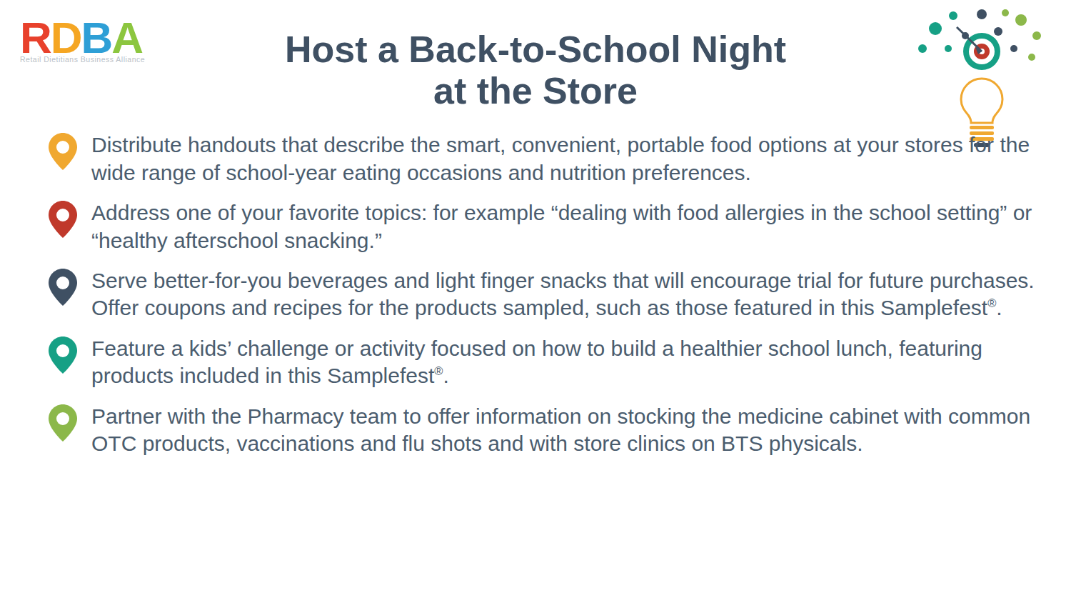RDBA
Retail Dietitians Business Alliance
Host a Back-to-School Night
at the Store
Distribute handouts that describe the smart, convenient, portable food options at your stores for the wide range of school-year eating occasions and nutrition preferences.
Address one of your favorite topics: for example “dealing with food allergies in the school setting” or “healthy afterschool snacking.”
Serve better-for-you beverages and light finger snacks that will encourage trial for future purchases. Offer coupons and recipes for the products sampled, such as those featured in this Samplefest®.
Feature a kids’ challenge or activity focused on how to build a healthier school lunch, featuring products included in this Samplefest®.
Partner with the Pharmacy team to offer information on stocking the medicine cabinet with common OTC products, vaccinations and flu shots and with store clinics on BTS physicals.